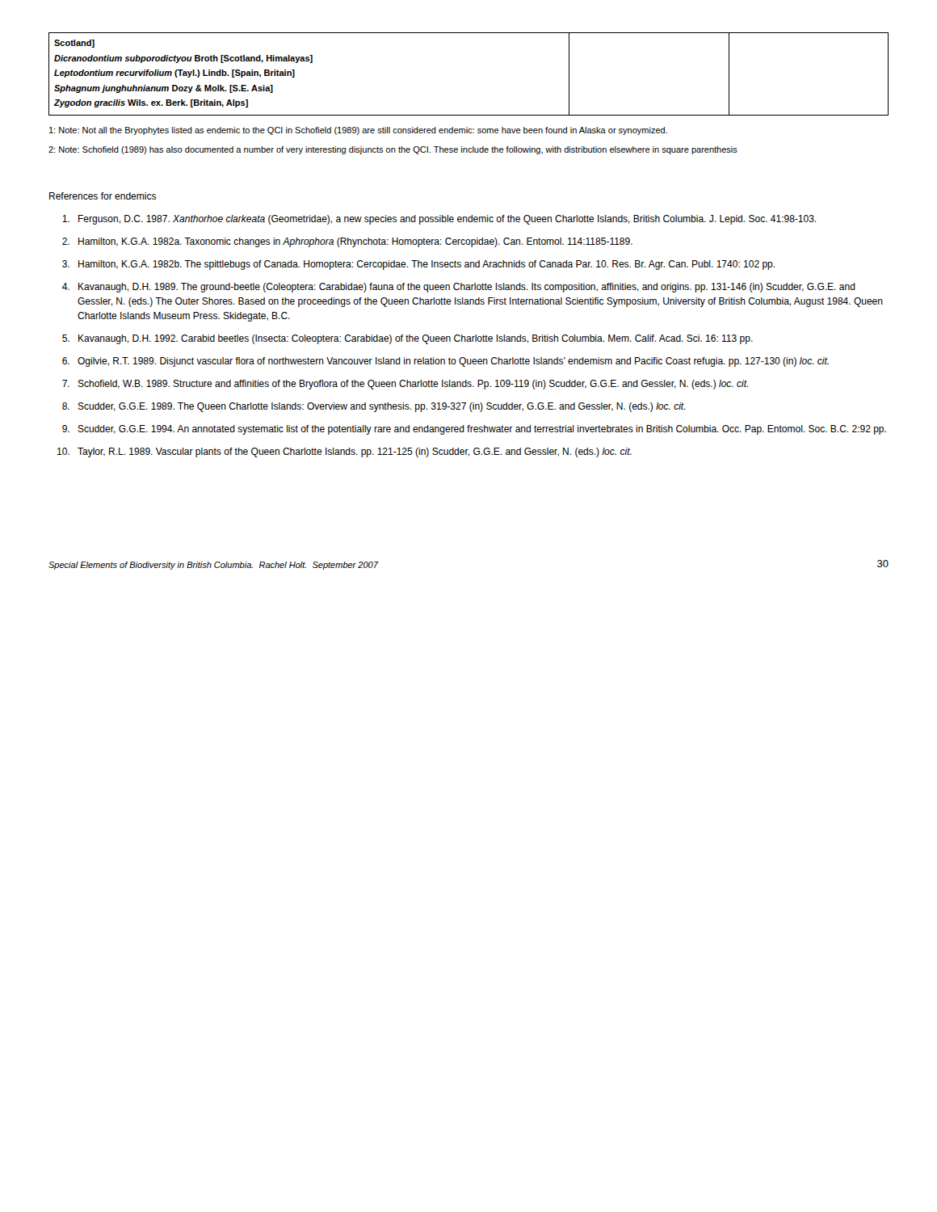| Scotland] Dicranodontium subporodictyou Broth [Scotland, Himalayas] Leptodontium recurvifolium (Tayl.) Lindb. [Spain, Britain] Sphagnum junghuhnianum Dozy & Molk. [S.E. Asia] Zygodon gracilis Wils. ex. Berk. [Britain, Alps] | | |
1: Note: Not all the Bryophytes listed as endemic to the QCI in Schofield (1989) are still considered endemic: some have been found in Alaska or synoymized.
2: Note: Schofield (1989) has also documented a number of very interesting disjuncts on the QCI. These include the following, with distribution elsewhere in square parenthesis
References for endemics
Ferguson, D.C. 1987. Xanthorhoe clarkeata (Geometridae), a new species and possible endemic of the Queen Charlotte Islands, British Columbia. J. Lepid. Soc. 41:98-103.
Hamilton, K.G.A. 1982a. Taxonomic changes in Aphrophora (Rhynchota: Homoptera: Cercopidae). Can. Entomol. 114:1185-1189.
Hamilton, K.G.A. 1982b. The spittlebugs of Canada. Homoptera: Cercopidae. The Insects and Arachnids of Canada Par. 10. Res. Br. Agr. Can. Publ. 1740: 102 pp.
Kavanaugh, D.H. 1989. The ground-beetle (Coleoptera: Carabidae) fauna of the queen Charlotte Islands. Its composition, affinities, and origins. pp. 131-146 (in) Scudder, G.G.E. and Gessler, N. (eds.) The Outer Shores. Based on the proceedings of the Queen Charlotte Islands First International Scientific Symposium, University of British Columbia, August 1984. Queen Charlotte Islands Museum Press. Skidegate, B.C.
Kavanaugh, D.H. 1992. Carabid beetles (Insecta: Coleoptera: Carabidae) of the Queen Charlotte Islands, British Columbia. Mem. Calif. Acad. Sci. 16: 113 pp.
Ogilvie, R.T. 1989. Disjunct vascular flora of northwestern Vancouver Island in relation to Queen Charlotte Islands’ endemism and Pacific Coast refugia. pp. 127-130 (in) loc. cit.
Schofield, W.B. 1989. Structure and affinities of the Bryoflora of the Queen Charlotte Islands. Pp. 109-119 (in) Scudder, G.G.E. and Gessler, N. (eds.) loc. cit.
Scudder, G.G.E. 1989. The Queen Charlotte Islands: Overview and synthesis. pp. 319-327 (in) Scudder, G.G.E. and Gessler, N. (eds.) loc. cit.
Scudder, G.G.E. 1994. An annotated systematic list of the potentially rare and endangered freshwater and terrestrial invertebrates in British Columbia. Occ. Pap. Entomol. Soc. B.C. 2:92 pp.
Taylor, R.L. 1989. Vascular plants of the Queen Charlotte Islands. pp. 121-125 (in) Scudder, G.G.E. and Gessler, N. (eds.) loc. cit.
Special Elements of Biodiversity in British Columbia. Rachel Holt. September 2007 30